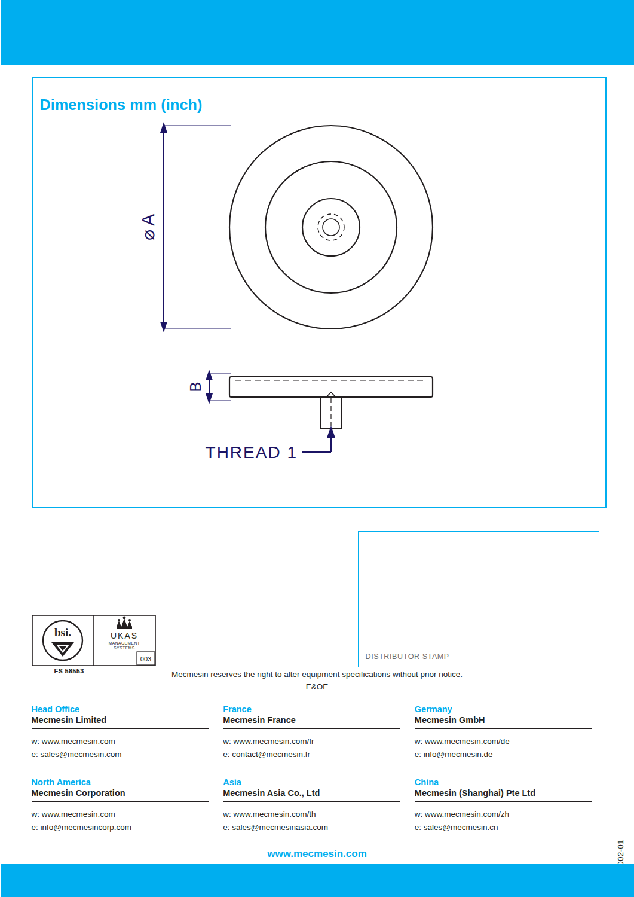Dimensions mm (inch)
⌀ A B THREAD 1
DISTRIBUTOR STAMP
bsi. UKAS MANAGEMENT SYSTEMS 003
FS 58553
Mecmesin reserves the right to alter equipment specifications without prior notice.
E&OE
Head Office
Mecmesin Limited
w: www.mecmesin.com
e: sales@mecmesin.com
France
Mecmesin France
w: www.mecmesin.com/fr
e: contact@mecmesin.fr
Germany
Mecmesin GmbH
w: www.mecmesin.com/de
e: info@mecmesin.de
North America
Mecmesin Corporation
w: www.mecmesin.com
e: info@mecmesincorp.com
Asia
Mecmesin Asia Co., Ltd
w: www.mecmesin.com/th
e: sales@mecmesinasia.com
China
Mecmesin (Shanghai) Pte Ltd
w: www.mecmesin.com/zh
e: sales@mecmesin.cn
DS-1002-01
www.mecmesin.com